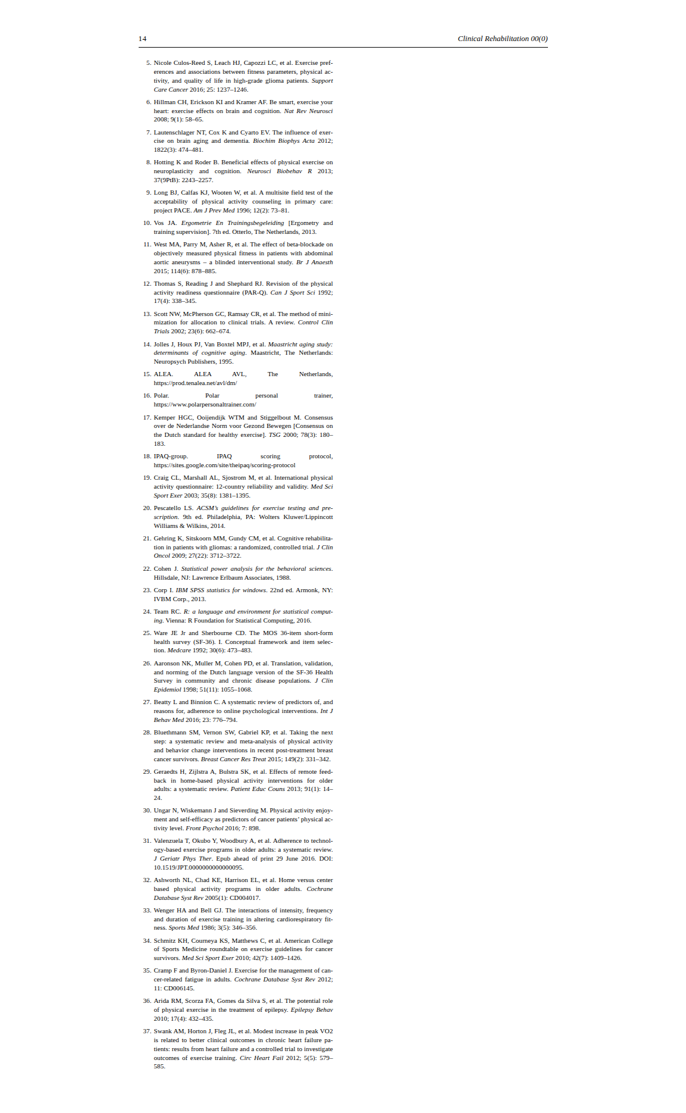14 Clinical Rehabilitation 00(0)
Nicole Culos-Reed S, Leach HJ, Capozzi LC, et al. Exercise preferences and associations between fitness parameters, physical activity, and quality of life in high-grade glioma patients. Support Care Cancer 2016; 25: 1237–1246.
Hillman CH, Erickson KI and Kramer AF. Be smart, exercise your heart: exercise effects on brain and cognition. Nat Rev Neurosci 2008; 9(1): 58–65.
Lautenschlager NT, Cox K and Cyarto EV. The influence of exercise on brain aging and dementia. Biochim Biophys Acta 2012; 1822(3): 474–481.
Hotting K and Roder B. Beneficial effects of physical exercise on neuroplasticity and cognition. Neurosci Biobehav R 2013; 37(9PtB): 2243–2257.
Long BJ, Calfas KJ, Wooten W, et al. A multisite field test of the acceptability of physical activity counseling in primary care: project PACE. Am J Prev Med 1996; 12(2): 73–81.
Vos JA. Ergometrie En Trainingsbegeleiding [Ergometry and training supervision]. 7th ed. Otterlo, The Netherlands, 2013.
West MA, Parry M, Asher R, et al. The effect of beta-blockade on objectively measured physical fitness in patients with abdominal aortic aneurysms – a blinded interventional study. Br J Anaesth 2015; 114(6): 878–885.
Thomas S, Reading J and Shephard RJ. Revision of the physical activity readiness questionnaire (PAR-Q). Can J Sport Sci 1992; 17(4): 338–345.
Scott NW, McPherson GC, Ramsay CR, et al. The method of minimization for allocation to clinical trials. A review. Control Clin Trials 2002; 23(6): 662–674.
Jolles J, Houx PJ, Van Boxtel MPJ, et al. Maastricht aging study: determinants of cognitive aging. Maastricht, The Netherlands: Neuropsych Publishers, 1995.
ALEA. ALEA AVL, The Netherlands, https://prod.tenalea.net/avl/dm/
Polar. Polar personal trainer, https://www.polarpersonaltrainer.com/
Kemper HGC, Ooijendijk WTM and Stiggelbout M. Consensus over de Nederlandse Norm voor Gezond Bewegen [Consensus on the Dutch standard for healthy exercise]. TSG 2000; 78(3): 180–183.
IPAQ-group. IPAQ scoring protocol, https://sites.google.com/site/theipaq/scoring-protocol
Craig CL, Marshall AL, Sjostrom M, et al. International physical activity questionnaire: 12-country reliability and validity. Med Sci Sport Exer 2003; 35(8): 1381–1395.
Pescatello LS. ACSM’s guidelines for exercise testing and prescription. 9th ed. Philadelphia, PA: Wolters Kluwer/Lippincott Williams & Wilkins, 2014.
Gehring K, Sitskoorn MM, Gundy CM, et al. Cognitive rehabilitation in patients with gliomas: a randomized, controlled trial. J Clin Oncol 2009; 27(22): 3712–3722.
Cohen J. Statistical power analysis for the behavioral sciences. Hillsdale, NJ: Lawrence Erlbaum Associates, 1988.
Corp I. IBM SPSS statistics for windows. 22nd ed. Armonk, NY: IVBM Corp., 2013.
Team RC. R: a language and environment for statistical computing. Vienna: R Foundation for Statistical Computing, 2016.
Ware JE Jr and Sherbourne CD. The MOS 36-item short-form health survey (SF-36). I. Conceptual framework and item selection. Medcare 1992; 30(6): 473–483.
Aaronson NK, Muller M, Cohen PD, et al. Translation, validation, and norming of the Dutch language version of the SF-36 Health Survey in community and chronic disease populations. J Clin Epidemiol 1998; 51(11): 1055–1068.
Beatty L and Binnion C. A systematic review of predictors of, and reasons for, adherence to online psychological interventions. Int J Behav Med 2016; 23: 776–794.
Bluethmann SM, Vernon SW, Gabriel KP, et al. Taking the next step: a systematic review and meta-analysis of physical activity and behavior change interventions in recent post-treatment breast cancer survivors. Breast Cancer Res Treat 2015; 149(2): 331–342.
Geraedts H, Zijlstra A, Bulstra SK, et al. Effects of remote feedback in home-based physical activity interventions for older adults: a systematic review. Patient Educ Couns 2013; 91(1): 14–24.
Ungar N, Wiskemann J and Sieverding M. Physical activity enjoyment and self-efficacy as predictors of cancer patients’ physical activity level. Front Psychol 2016; 7: 898.
Valenzuela T, Okubo Y, Woodbury A, et al. Adherence to technology-based exercise programs in older adults: a systematic review. J Geriatr Phys Ther. Epub ahead of print 29 June 2016. DOI: 10.1519/JPT.0000000000000095.
Ashworth NL, Chad KE, Harrison EL, et al. Home versus center based physical activity programs in older adults. Cochrane Database Syst Rev 2005(1): CD004017.
Wenger HA and Bell GJ. The interactions of intensity, frequency and duration of exercise training in altering cardiorespiratory fitness. Sports Med 1986; 3(5): 346–356.
Schmitz KH, Courneya KS, Matthews C, et al. American College of Sports Medicine roundtable on exercise guidelines for cancer survivors. Med Sci Sport Exer 2010; 42(7): 1409–1426.
Cramp F and Byron-Daniel J. Exercise for the management of cancer-related fatigue in adults. Cochrane Database Syst Rev 2012; 11: CD006145.
Arida RM, Scorza FA, Gomes da Silva S, et al. The potential role of physical exercise in the treatment of epilepsy. Epilepsy Behav 2010; 17(4): 432–435.
Swank AM, Horton J, Fleg JL, et al. Modest increase in peak VO2 is related to better clinical outcomes in chronic heart failure patients: results from heart failure and a controlled trial to investigate outcomes of exercise training. Circ Heart Fail 2012; 5(5): 579–585.